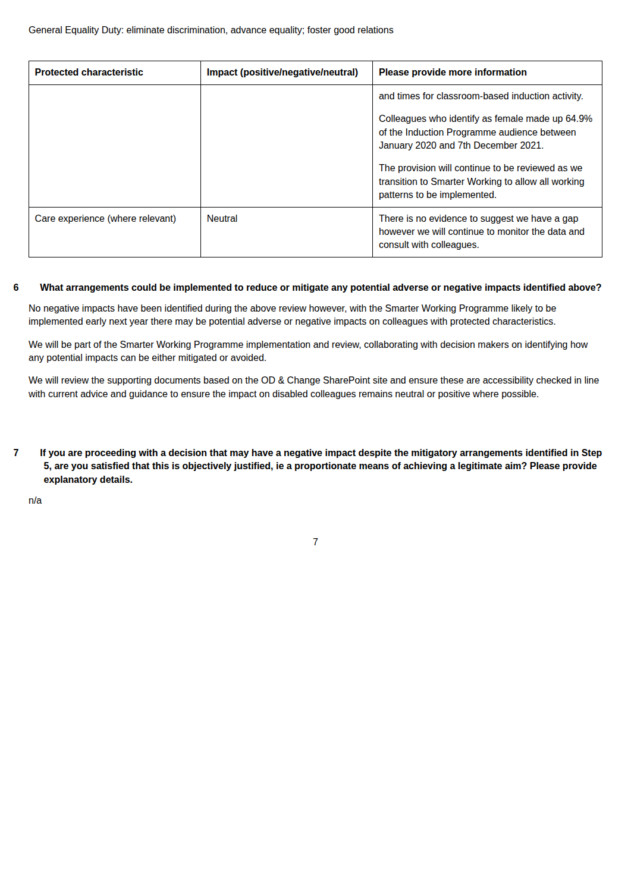General Equality Duty: eliminate discrimination, advance equality; foster good relations
| Protected characteristic | Impact (positive/negative/neutral) | Please provide more information |
| --- | --- | --- |
| | | and times for classroom-based induction activity. Colleagues who identify as female made up 64.9% of the Induction Programme audience between January 2020 and 7th December 2021. The provision will continue to be reviewed as we transition to Smarter Working to allow all working patterns to be implemented. |
| Care experience (where relevant) | Neutral | There is no evidence to suggest we have a gap however we will continue to monitor the data and consult with colleagues. |
6 What arrangements could be implemented to reduce or mitigate any potential adverse or negative impacts identified above?
No negative impacts have been identified during the above review however, with the Smarter Working Programme likely to be implemented early next year there may be potential adverse or negative impacts on colleagues with protected characteristics.
We will be part of the Smarter Working Programme implementation and review, collaborating with decision makers on identifying how any potential impacts can be either mitigated or avoided.
We will review the supporting documents based on the OD & Change SharePoint site and ensure these are accessibility checked in line with current advice and guidance to ensure the impact on disabled colleagues remains neutral or positive where possible.
7 If you are proceeding with a decision that may have a negative impact despite the mitigatory arrangements identified in Step 5, are you satisfied that this is objectively justified, ie a proportionate means of achieving a legitimate aim? Please provide explanatory details.
n/a
7